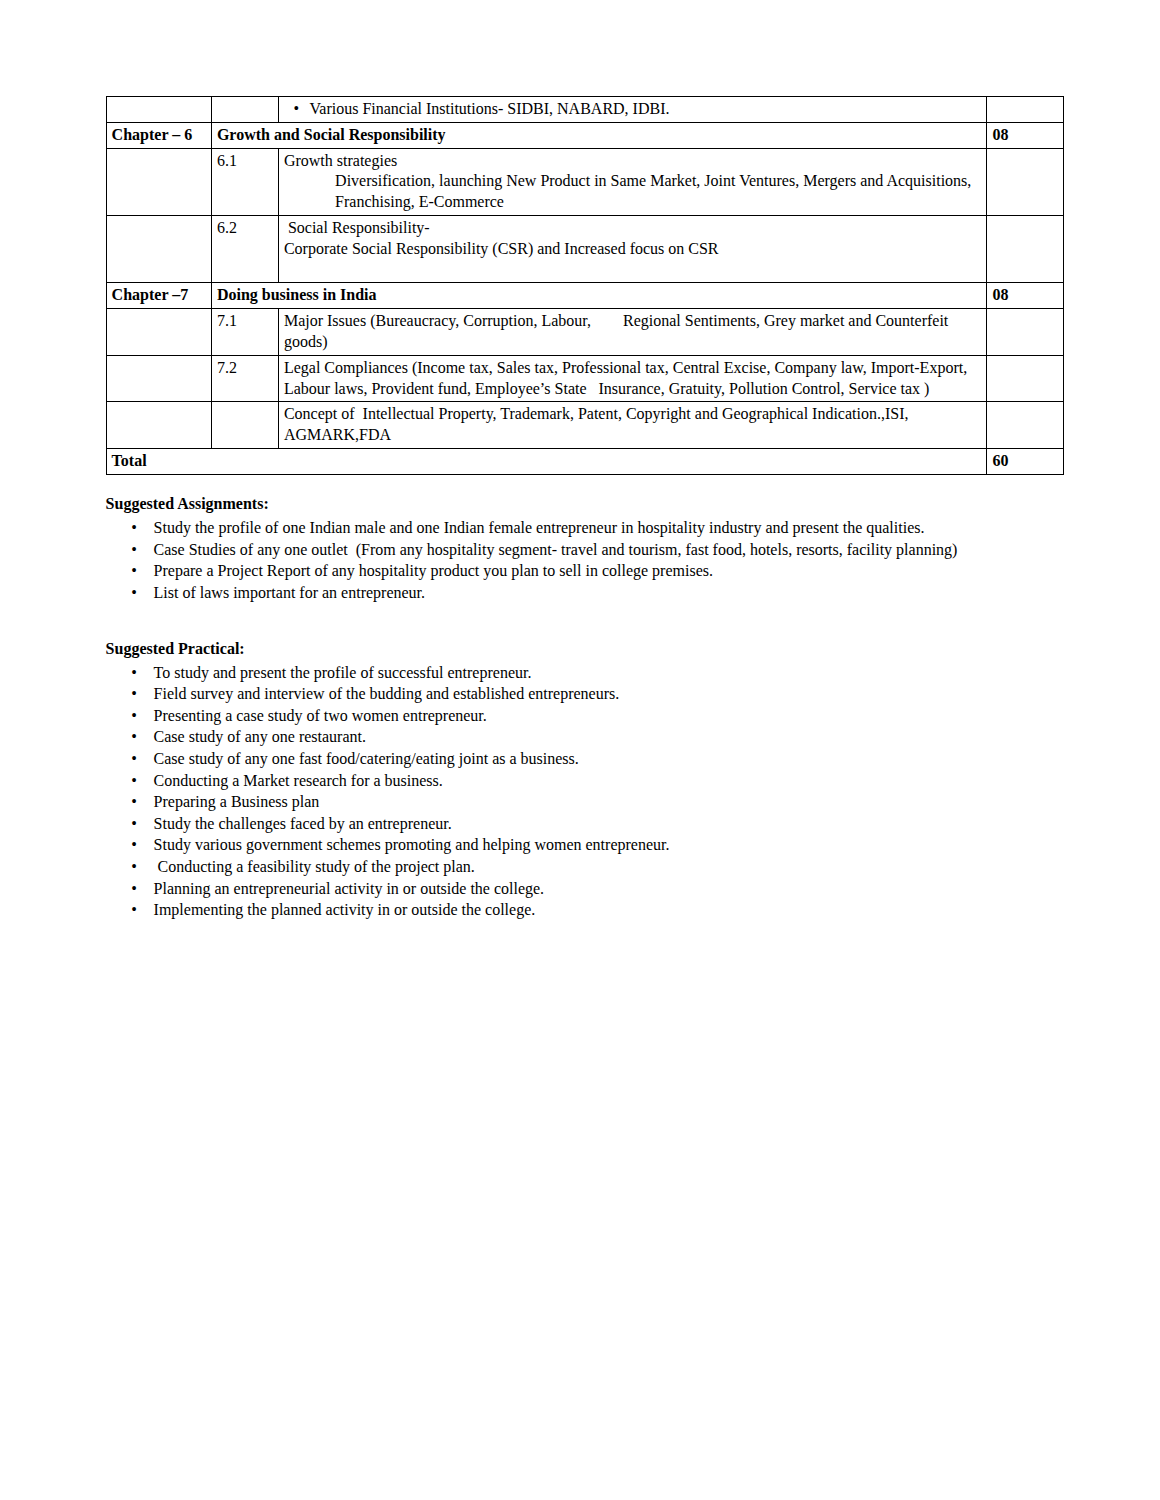| | | Various Financial Institutions- SIDBI, NABARD, IDBI. | |
| Chapter – 6 | Growth and Social Responsibility | 08 |
| | 6.1 | Growth strategies Diversification, launching New Product in Same Market, Joint Ventures, Mergers and Acquisitions, Franchising, E-Commerce | |
| | 6.2 | Social Responsibility- Corporate Social Responsibility (CSR) and Increased focus on CSR | |
| Chapter –7 | Doing business in India | 08 |
| | 7.1 | Major Issues (Bureaucracy, Corruption, Labour, Regional Sentiments, Grey market and Counterfeit goods) | |
| | 7.2 | Legal Compliances (Income tax, Sales tax, Professional tax, Central Excise, Company law, Import-Export, Labour laws, Provident fund, Employee’s State Insurance, Gratuity, Pollution Control, Service tax ) | |
| | | Concept of Intellectual Property, Trademark, Patent, Copyright and Geographical Indication.,ISI, AGMARK,FDA | |
| Total | 60 |
Suggested Assignments:
Study the profile of one Indian male and one Indian female entrepreneur in hospitality industry and present the qualities.
Case Studies of any one outlet (From any hospitality segment- travel and tourism, fast food, hotels, resorts, facility planning)
Prepare a Project Report of any hospitality product you plan to sell in college premises.
List of laws important for an entrepreneur.
Suggested Practical:
To study and present the profile of successful entrepreneur.
Field survey and interview of the budding and established entrepreneurs.
Presenting a case study of two women entrepreneur.
Case study of any one restaurant.
Case study of any one fast food/catering/eating joint as a business.
Conducting a Market research for a business.
Preparing a Business plan
Study the challenges faced by an entrepreneur.
Study various government schemes promoting and helping women entrepreneur.
Conducting a feasibility study of the project plan.
Planning an entrepreneurial activity in or outside the college.
Implementing the planned activity in or outside the college.